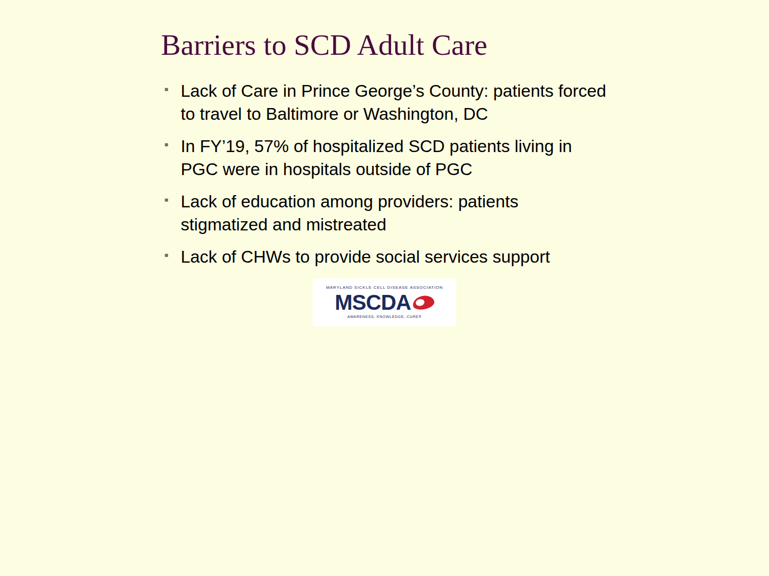Barriers to SCD Adult Care
Lack of Care in Prince George’s County: patients forced to travel to Baltimore or Washington, DC
In FY’19, 57% of hospitalized SCD patients living in PGC were in hospitals outside of PGC
Lack of education among providers: patients stigmatized and mistreated
Lack of CHWs to provide social services support
MARYLAND SICKLE CELL DISEASE ASSOCIATION
MSCDA
AWARENESS, KNOWLEDGE, CURE®